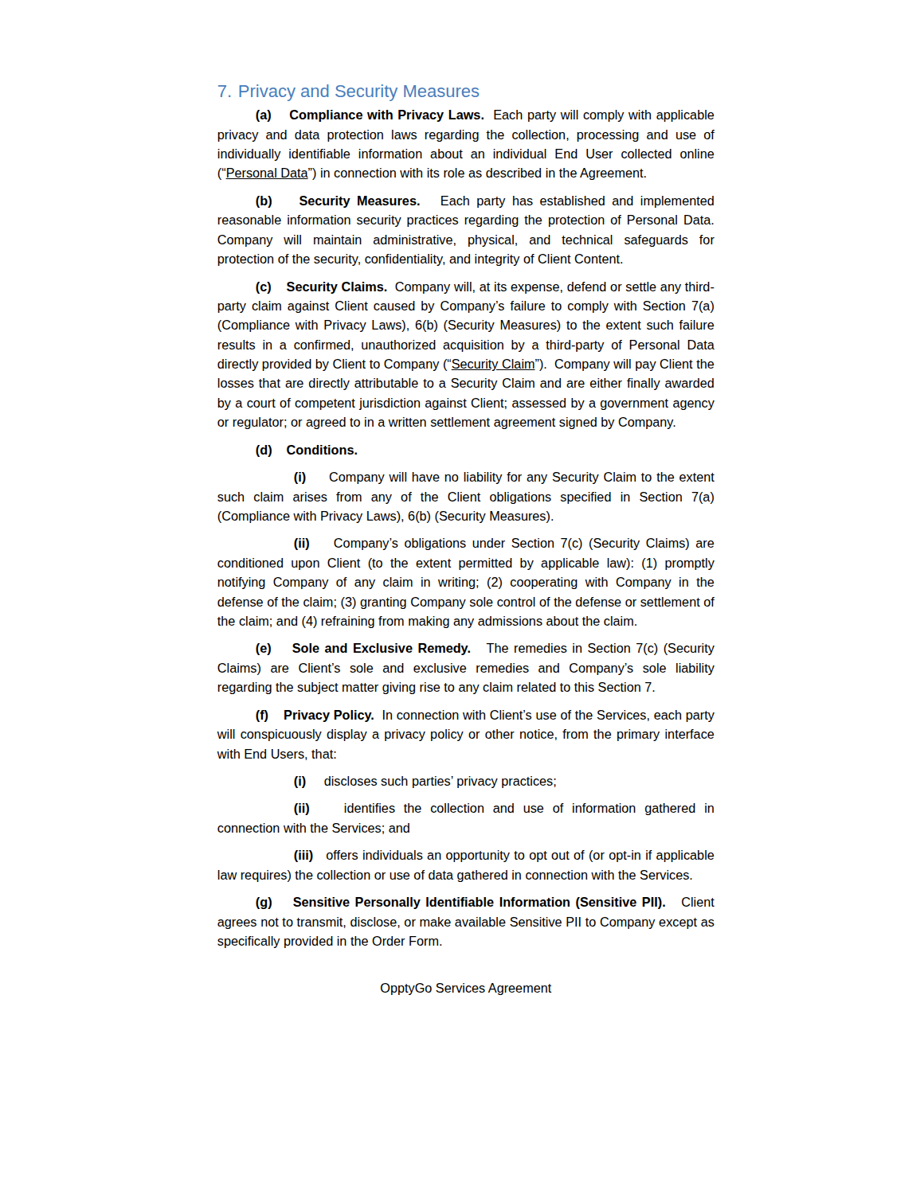7. Privacy and Security Measures
(a) Compliance with Privacy Laws. Each party will comply with applicable privacy and data protection laws regarding the collection, processing and use of individually identifiable information about an individual End User collected online (“Personal Data”) in connection with its role as described in the Agreement.
(b) Security Measures. Each party has established and implemented reasonable information security practices regarding the protection of Personal Data. Company will maintain administrative, physical, and technical safeguards for protection of the security, confidentiality, and integrity of Client Content.
(c) Security Claims. Company will, at its expense, defend or settle any third-party claim against Client caused by Company’s failure to comply with Section 7(a) (Compliance with Privacy Laws), 6(b) (Security Measures) to the extent such failure results in a confirmed, unauthorized acquisition by a third-party of Personal Data directly provided by Client to Company (“Security Claim”). Company will pay Client the losses that are directly attributable to a Security Claim and are either finally awarded by a court of competent jurisdiction against Client; assessed by a government agency or regulator; or agreed to in a written settlement agreement signed by Company.
(d) Conditions.
(i) Company will have no liability for any Security Claim to the extent such claim arises from any of the Client obligations specified in Section 7(a) (Compliance with Privacy Laws), 6(b) (Security Measures).
(ii) Company’s obligations under Section 7(c) (Security Claims) are conditioned upon Client (to the extent permitted by applicable law): (1) promptly notifying Company of any claim in writing; (2) cooperating with Company in the defense of the claim; (3) granting Company sole control of the defense or settlement of the claim; and (4) refraining from making any admissions about the claim.
(e) Sole and Exclusive Remedy. The remedies in Section 7(c) (Security Claims) are Client’s sole and exclusive remedies and Company’s sole liability regarding the subject matter giving rise to any claim related to this Section 7.
(f) Privacy Policy. In connection with Client’s use of the Services, each party will conspicuously display a privacy policy or other notice, from the primary interface with End Users, that:
(i) discloses such parties’ privacy practices;
(ii) identifies the collection and use of information gathered in connection with the Services; and
(iii) offers individuals an opportunity to opt out of (or opt-in if applicable law requires) the collection or use of data gathered in connection with the Services.
(g) Sensitive Personally Identifiable Information (Sensitive PII). Client agrees not to transmit, disclose, or make available Sensitive PII to Company except as specifically provided in the Order Form.
OpptyGo Services Agreement